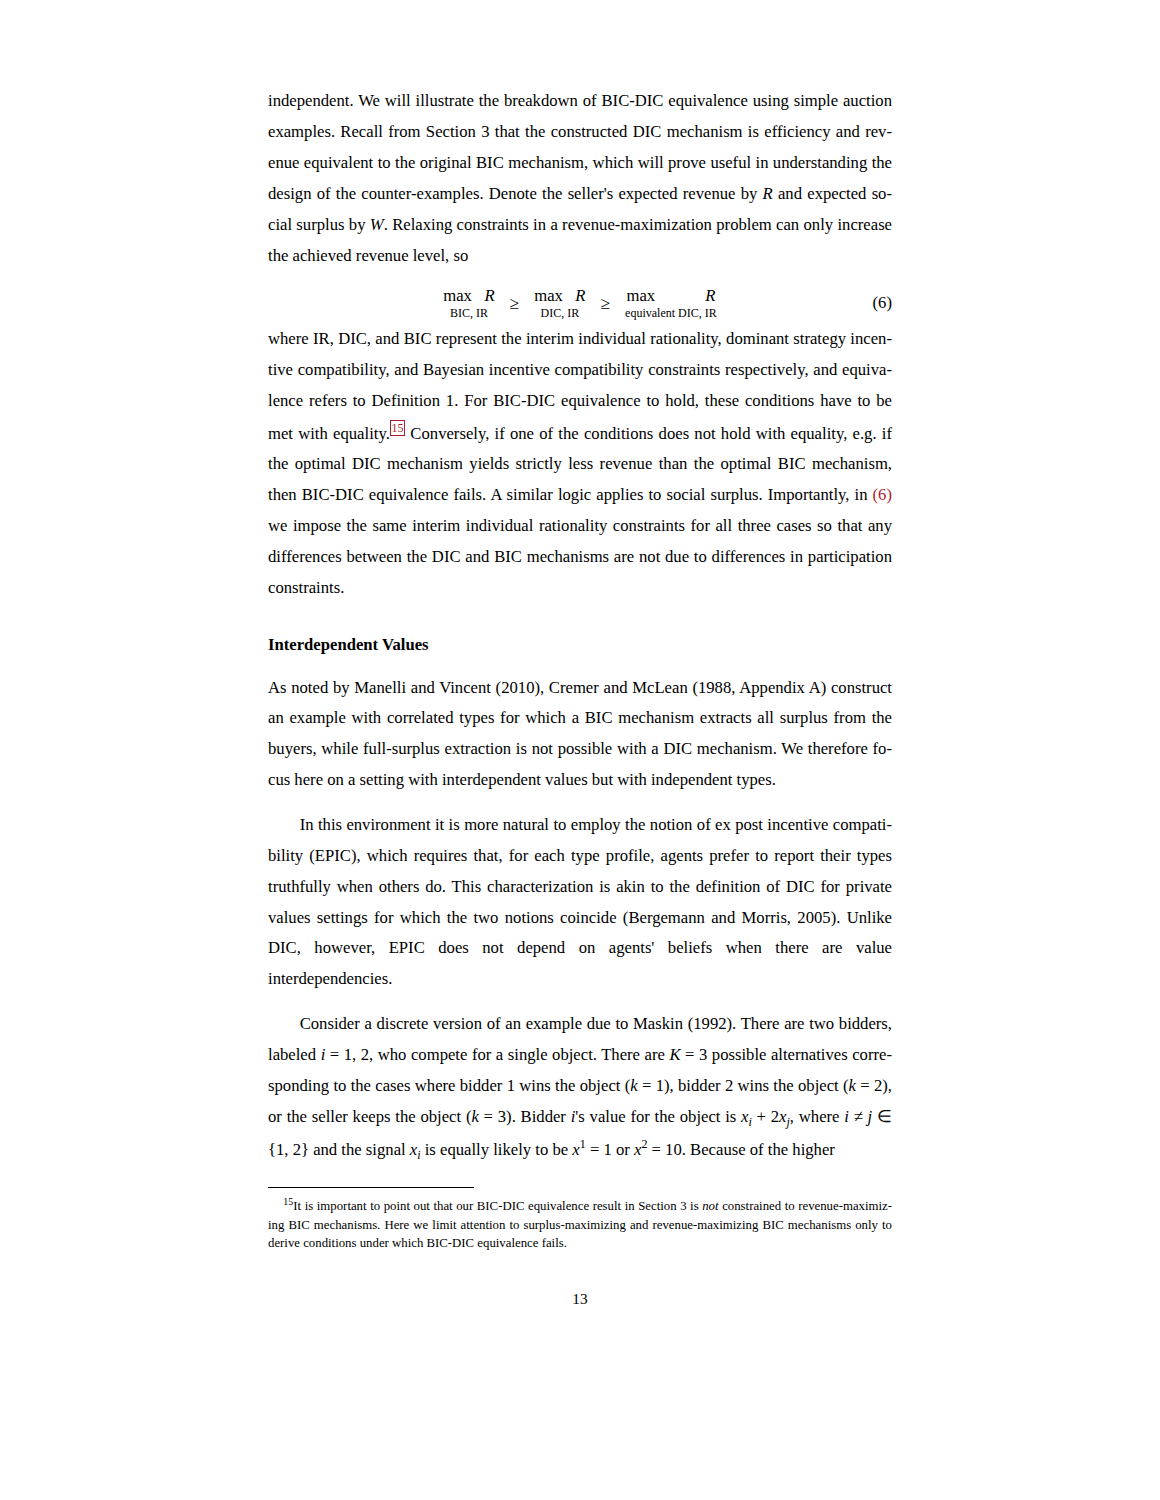independent. We will illustrate the breakdown of BIC-DIC equivalence using simple auction examples. Recall from Section 3 that the constructed DIC mechanism is efficiency and revenue equivalent to the original BIC mechanism, which will prove useful in understanding the design of the counter-examples. Denote the seller's expected revenue by R and expected social surplus by W. Relaxing constraints in a revenue-maximization problem can only increase the achieved revenue level, so
max R BIC, IR ≥ max R DIC, IR ≥ max R equivalent DIC, IR
(6)
where IR, DIC, and BIC represent the interim individual rationality, dominant strategy incentive compatibility, and Bayesian incentive compatibility constraints respectively, and equivalence refers to Definition 1. For BIC-DIC equivalence to hold, these conditions have to be met with equality.15 Conversely, if one of the conditions does not hold with equality, e.g. if the optimal DIC mechanism yields strictly less revenue than the optimal BIC mechanism, then BIC-DIC equivalence fails. A similar logic applies to social surplus. Importantly, in (6) we impose the same interim individual rationality constraints for all three cases so that any differences between the DIC and BIC mechanisms are not due to differences in participation constraints.
Interdependent Values
As noted by Manelli and Vincent (2010), Cremer and McLean (1988, Appendix A) construct an example with correlated types for which a BIC mechanism extracts all surplus from the buyers, while full-surplus extraction is not possible with a DIC mechanism. We therefore focus here on a setting with interdependent values but with independent types.
In this environment it is more natural to employ the notion of ex post incentive compatibility (EPIC), which requires that, for each type profile, agents prefer to report their types truthfully when others do. This characterization is akin to the definition of DIC for private values settings for which the two notions coincide (Bergemann and Morris, 2005). Unlike DIC, however, EPIC does not depend on agents' beliefs when there are value interdependencies.
Consider a discrete version of an example due to Maskin (1992). There are two bidders, labeled i = 1, 2, who compete for a single object. There are K = 3 possible alternatives corresponding to the cases where bidder 1 wins the object (k = 1), bidder 2 wins the object (k = 2), or the seller keeps the object (k = 3). Bidder i's value for the object is xi + 2xj, where i ≠ j ∈ {1, 2} and the signal xi is equally likely to be x 1 = 1 or x 2 = 10. Because of the higher
15It is important to point out that our BIC-DIC equivalence result in Section 3 is not constrained to revenue-maximizing BIC mechanisms. Here we limit attention to surplus-maximizing and revenue-maximizing BIC mechanisms only to derive conditions under which BIC-DIC equivalence fails.
13